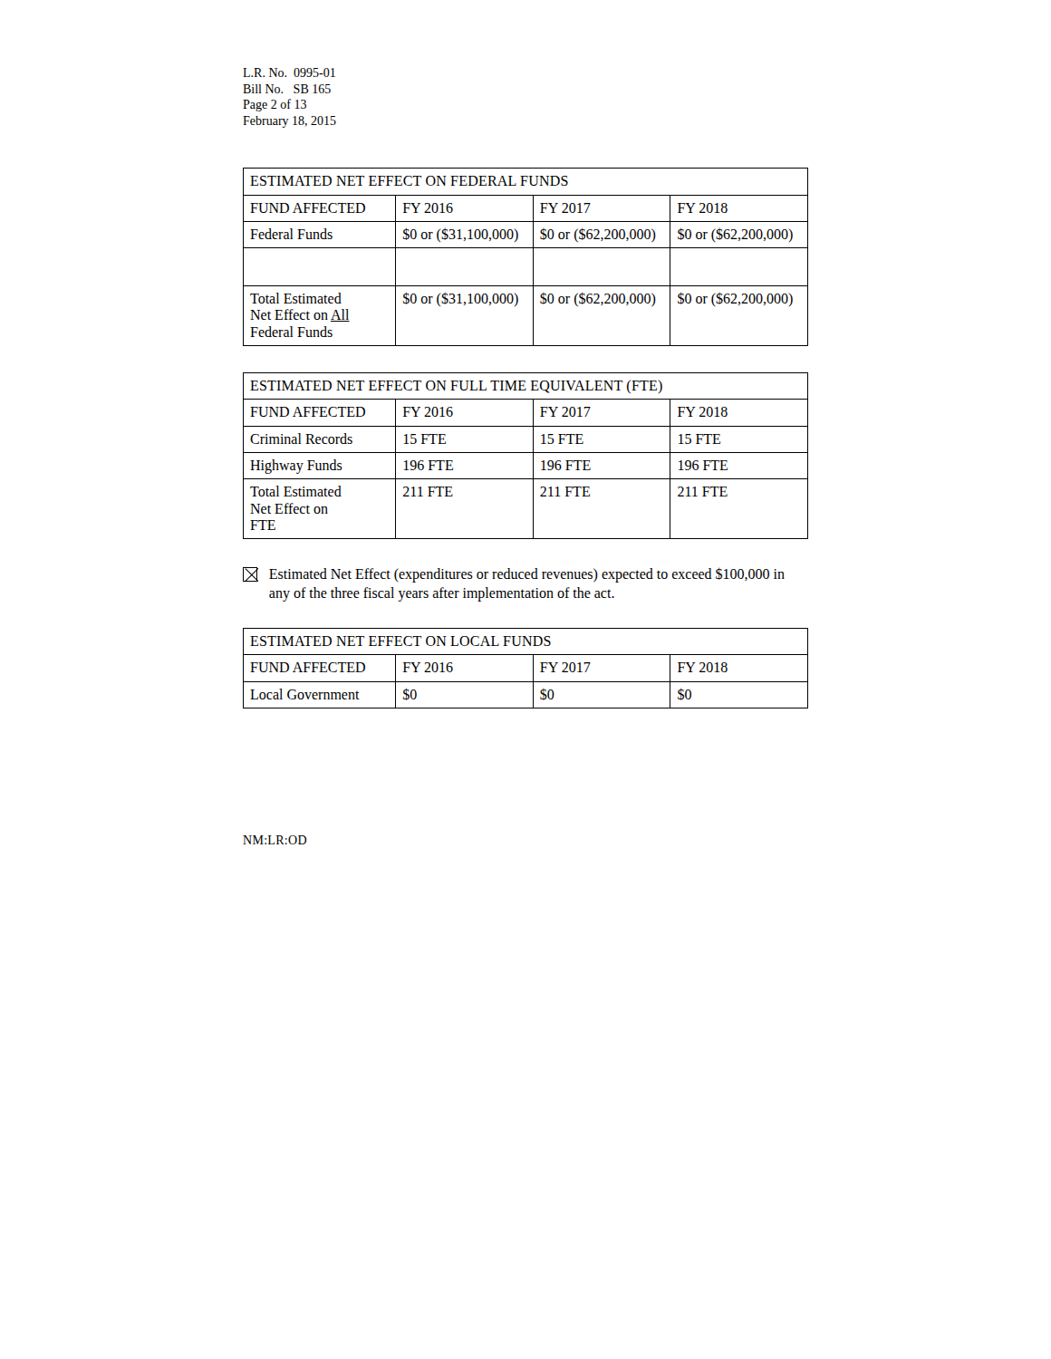L.R. No. 0995-01
Bill No. SB 165
Page 2 of 13
February 18, 2015
| ESTIMATED NET EFFECT ON FEDERAL FUNDS |
| FUND AFFECTED | FY 2016 | FY 2017 | FY 2018 |
| Federal Funds | $0 or ($31,100,000) | $0 or ($62,200,000) | $0 or ($62,200,000) |
| Total Estimated Net Effect on All Federal Funds | $0 or ($31,100,000) | $0 or ($62,200,000) | $0 or ($62,200,000) |
| ESTIMATED NET EFFECT ON FULL TIME EQUIVALENT (FTE) |
| FUND AFFECTED | FY 2016 | FY 2017 | FY 2018 |
| Criminal Records | 15 FTE | 15 FTE | 15 FTE |
| Highway Funds | 196 FTE | 196 FTE | 196 FTE |
| Total Estimated Net Effect on FTE | 211 FTE | 211 FTE | 211 FTE |
Estimated Net Effect (expenditures or reduced revenues) expected to exceed $100,000 in any of the three fiscal years after implementation of the act.
| ESTIMATED NET EFFECT ON LOCAL FUNDS |
| FUND AFFECTED | FY 2016 | FY 2017 | FY 2018 |
| Local Government | $0 | $0 | $0 |
NM:LR:OD